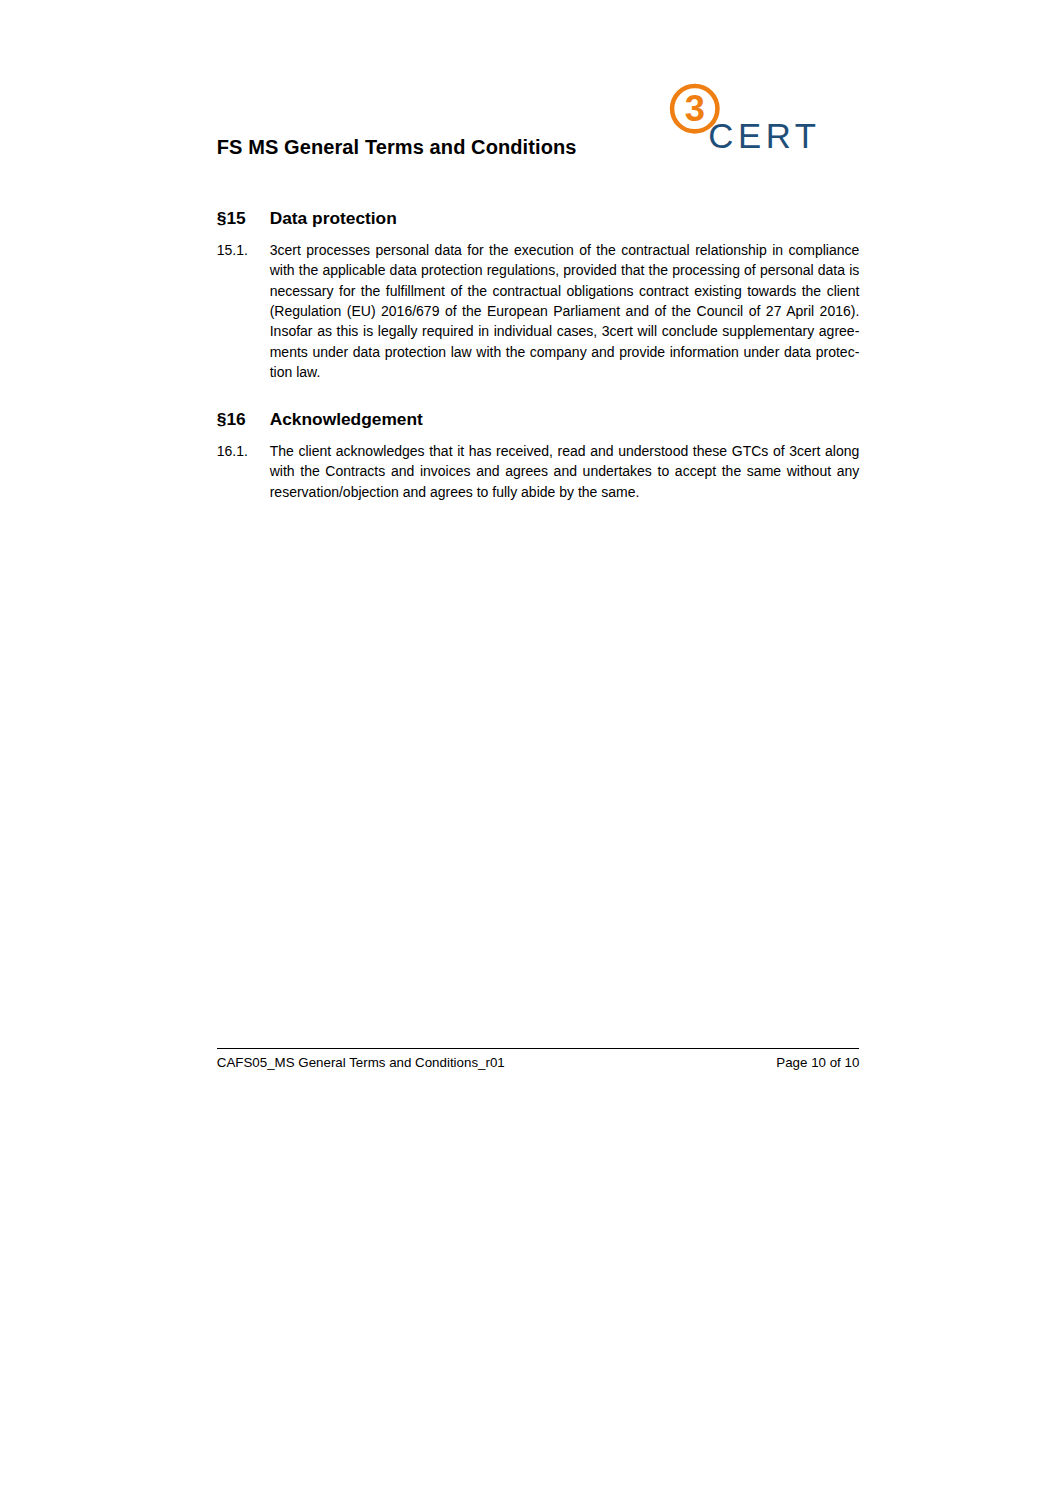3 CERT
FS MS General Terms and Conditions
§15 Data protection
15.1.
3cert processes personal data for the execution of the contractual relationship in compliance with the applicable data protection regulations, provided that the processing of personal data is necessary for the fulfillment of the contractual obligations contract existing towards the client (Regulation (EU) 2016/679 of the European Parliament and of the Council of 27 April 2016). Insofar as this is legally required in individual cases, 3cert will conclude supplementary agreements under data protection law with the company and provide information under data protection law.
§16 Acknowledgement
16.1.
The client acknowledges that it has received, read and understood these GTCs of 3cert along with the Contracts and invoices and agrees and undertakes to accept the same without any reservation/objection and agrees to fully abide by the same.
CAFS05_MS General Terms and Conditions_r01
Page 10 of 10